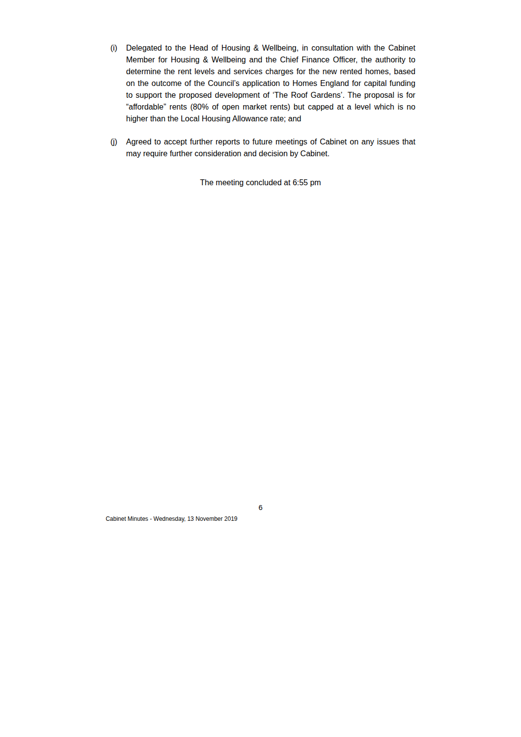(i) Delegated to the Head of Housing & Wellbeing, in consultation with the Cabinet Member for Housing & Wellbeing and the Chief Finance Officer, the authority to determine the rent levels and services charges for the new rented homes, based on the outcome of the Council’s application to Homes England for capital funding to support the proposed development of ‘The Roof Gardens’. The proposal is for “affordable” rents (80% of open market rents) but capped at a level which is no higher than the Local Housing Allowance rate; and
(j) Agreed to accept further reports to future meetings of Cabinet on any issues that may require further consideration and decision by Cabinet.
The meeting concluded at 6:55 pm
6
Cabinet Minutes - Wednesday, 13 November 2019